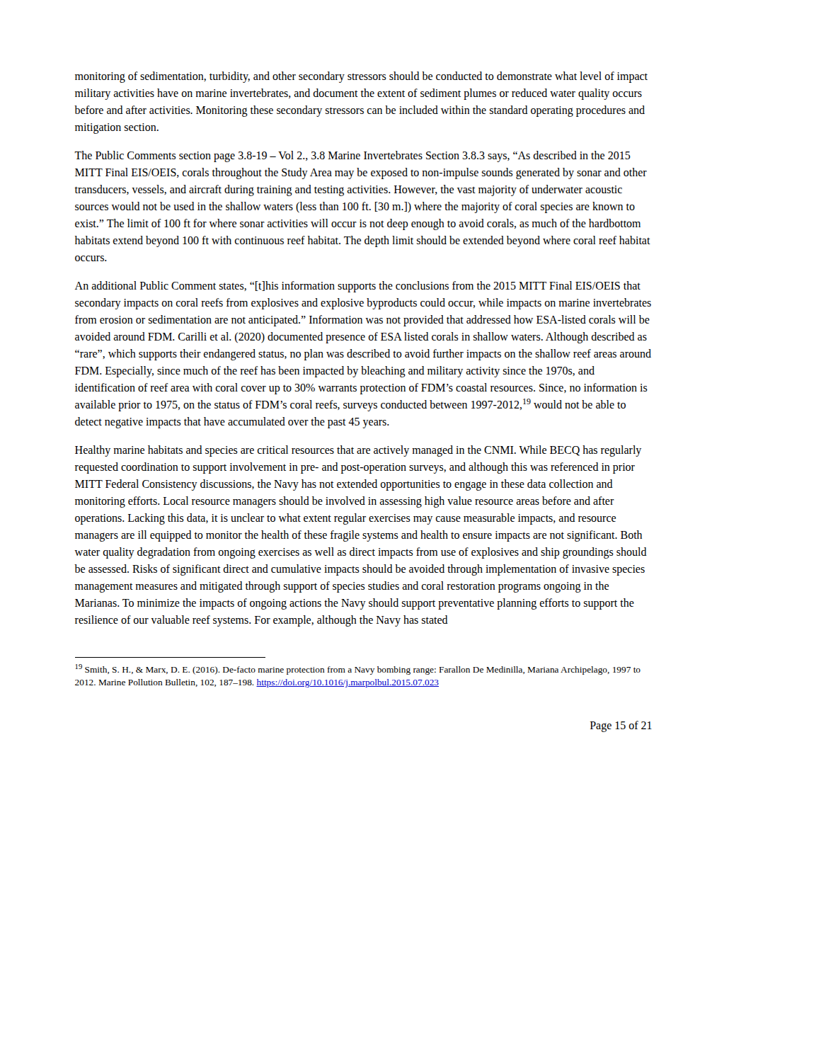monitoring of sedimentation, turbidity, and other secondary stressors should be conducted to demonstrate what level of impact military activities have on marine invertebrates, and document the extent of sediment plumes or reduced water quality occurs before and after activities. Monitoring these secondary stressors can be included within the standard operating procedures and mitigation section.
The Public Comments section page 3.8-19 – Vol 2., 3.8 Marine Invertebrates Section 3.8.3 says, “As described in the 2015 MITT Final EIS/OEIS, corals throughout the Study Area may be exposed to non-impulse sounds generated by sonar and other transducers, vessels, and aircraft during training and testing activities. However, the vast majority of underwater acoustic sources would not be used in the shallow waters (less than 100 ft. [30 m.]) where the majority of coral species are known to exist.” The limit of 100 ft for where sonar activities will occur is not deep enough to avoid corals, as much of the hardbottom habitats extend beyond 100 ft with continuous reef habitat. The depth limit should be extended beyond where coral reef habitat occurs.
An additional Public Comment states, “[t]his information supports the conclusions from the 2015 MITT Final EIS/OEIS that secondary impacts on coral reefs from explosives and explosive byproducts could occur, while impacts on marine invertebrates from erosion or sedimentation are not anticipated.” Information was not provided that addressed how ESA-listed corals will be avoided around FDM. Carilli et al. (2020) documented presence of ESA listed corals in shallow waters. Although described as “rare”, which supports their endangered status, no plan was described to avoid further impacts on the shallow reef areas around FDM. Especially, since much of the reef has been impacted by bleaching and military activity since the 1970s, and identification of reef area with coral cover up to 30% warrants protection of FDM’s coastal resources. Since, no information is available prior to 1975, on the status of FDM’s coral reefs, surveys conducted between 1997-2012,19 would not be able to detect negative impacts that have accumulated over the past 45 years.
Healthy marine habitats and species are critical resources that are actively managed in the CNMI. While BECQ has regularly requested coordination to support involvement in pre- and post-operation surveys, and although this was referenced in prior MITT Federal Consistency discussions, the Navy has not extended opportunities to engage in these data collection and monitoring efforts. Local resource managers should be involved in assessing high value resource areas before and after operations. Lacking this data, it is unclear to what extent regular exercises may cause measurable impacts, and resource managers are ill equipped to monitor the health of these fragile systems and health to ensure impacts are not significant. Both water quality degradation from ongoing exercises as well as direct impacts from use of explosives and ship groundings should be assessed. Risks of significant direct and cumulative impacts should be avoided through implementation of invasive species management measures and mitigated through support of species studies and coral restoration programs ongoing in the Marianas. To minimize the impacts of ongoing actions the Navy should support preventative planning efforts to support the resilience of our valuable reef systems. For example, although the Navy has stated
19 Smith, S. H., & Marx, D. E. (2016). De-facto marine protection from a Navy bombing range: Farallon De Medinilla, Mariana Archipelago, 1997 to 2012. Marine Pollution Bulletin, 102, 187–198. https://doi.org/10.1016/j.marpolbul.2015.07.023
Page 15 of 21